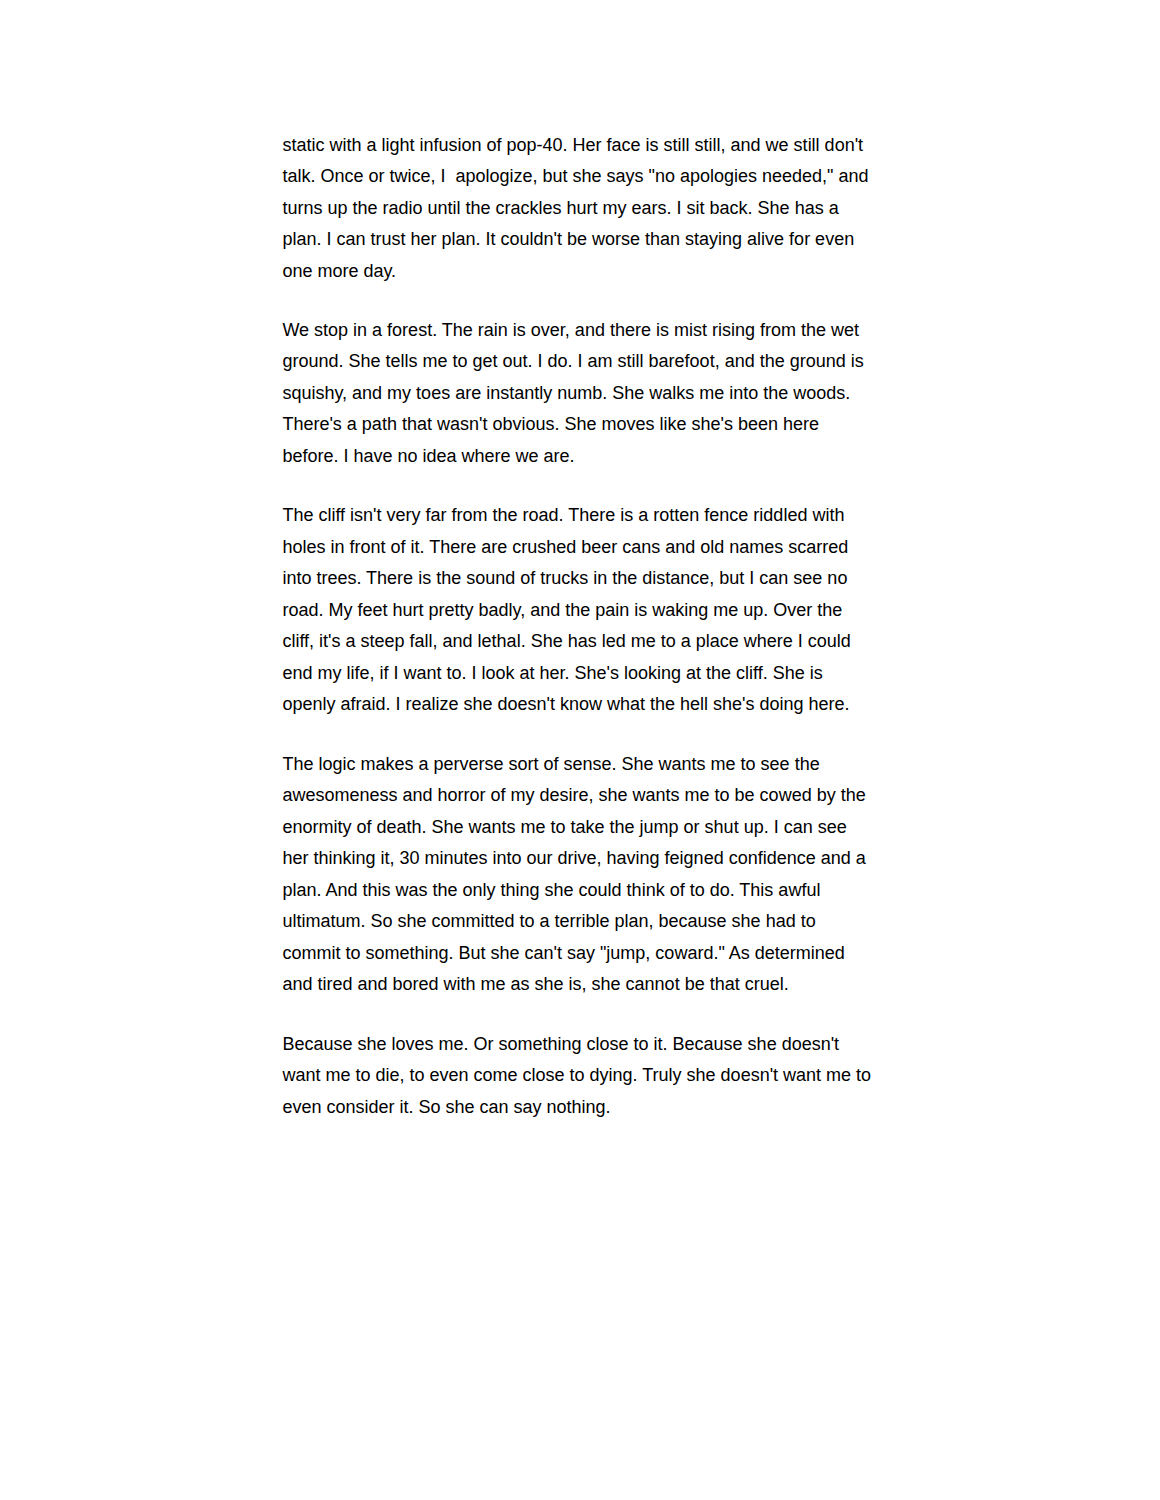static with a light infusion of pop-40. Her face is still still, and we still don't talk. Once or twice, I apologize, but she says "no apologies needed," and turns up the radio until the crackles hurt my ears. I sit back. She has a plan. I can trust her plan. It couldn't be worse than staying alive for even one more day.
We stop in a forest. The rain is over, and there is mist rising from the wet ground. She tells me to get out. I do. I am still barefoot, and the ground is squishy, and my toes are instantly numb. She walks me into the woods. There's a path that wasn't obvious. She moves like she's been here before. I have no idea where we are.
The cliff isn't very far from the road. There is a rotten fence riddled with holes in front of it. There are crushed beer cans and old names scarred into trees. There is the sound of trucks in the distance, but I can see no road. My feet hurt pretty badly, and the pain is waking me up. Over the cliff, it's a steep fall, and lethal. She has led me to a place where I could end my life, if I want to. I look at her. She's looking at the cliff. She is openly afraid. I realize she doesn't know what the hell she's doing here.
The logic makes a perverse sort of sense. She wants me to see the awesomeness and horror of my desire, she wants me to be cowed by the enormity of death. She wants me to take the jump or shut up. I can see her thinking it, 30 minutes into our drive, having feigned confidence and a plan. And this was the only thing she could think of to do. This awful ultimatum. So she committed to a terrible plan, because she had to commit to something. But she can't say "jump, coward." As determined and tired and bored with me as she is, she cannot be that cruel.
Because she loves me. Or something close to it. Because she doesn't want me to die, to even come close to dying. Truly she doesn't want me to even consider it. So she can say nothing.